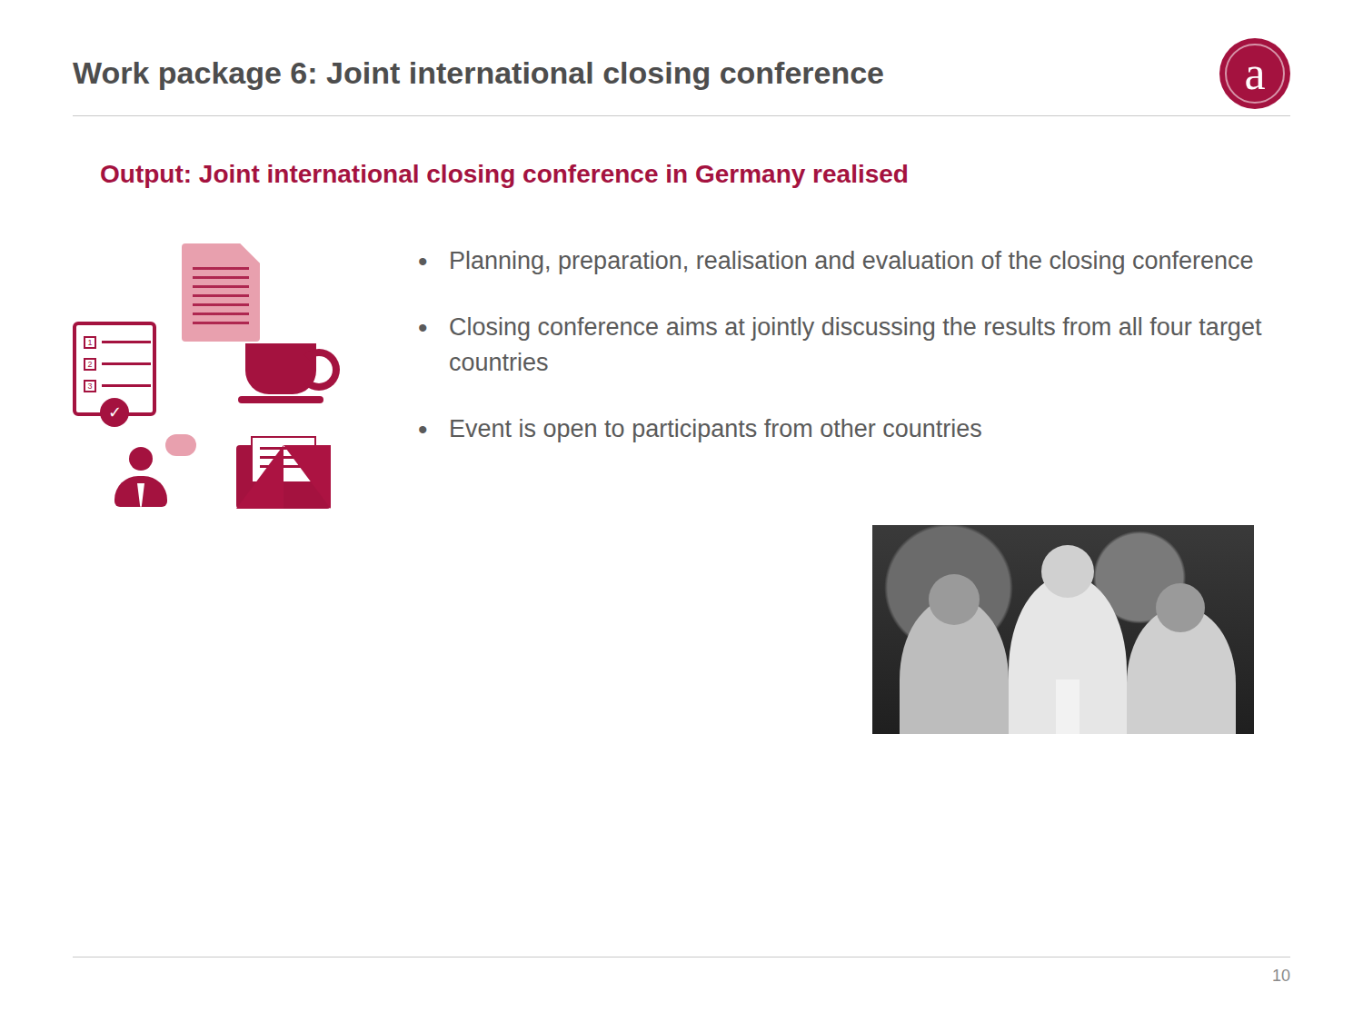Work package 6: Joint international closing conference
a
Output: Joint international closing conference in Germany realised
1
2
3
✓
Planning, preparation, realisation and evaluation of the closing conference
Closing conference aims at jointly discussing the results from all four target countries
Event is open to participants from other countries
10